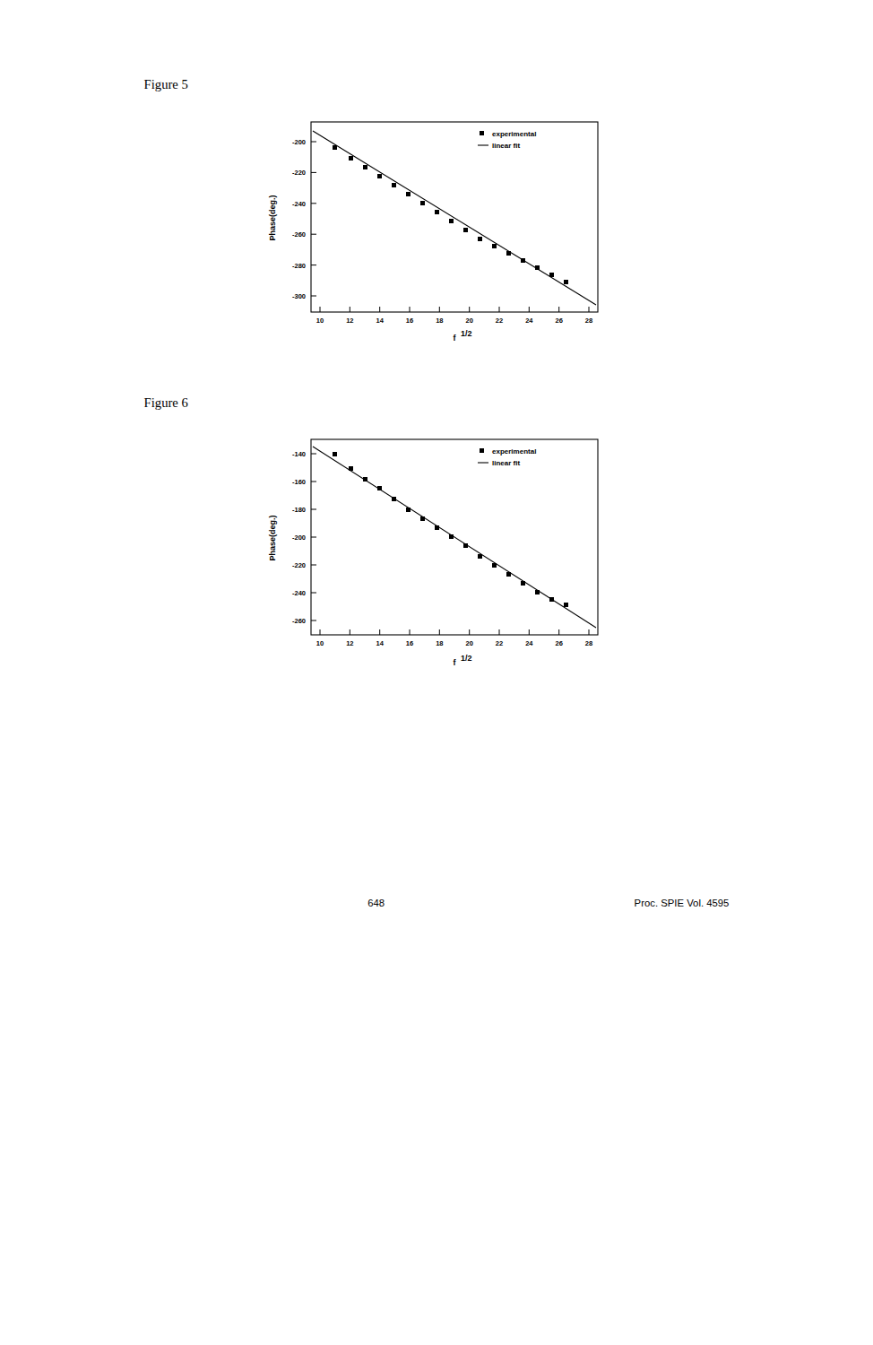Figure 5
-200 -220 -240 -260 -280 -300 10 12 14 16 18 20 22 24 26 28 f 1/2 Phase(deg.) experimental linear fit
Figure 6
-140 -160 -180 -200 -220 -240 -260 10 12 14 16 18 20 22 24 26 28 f 1/2 Phase(deg.) experimental linear fit
648 Proc. SPIE Vol. 4595